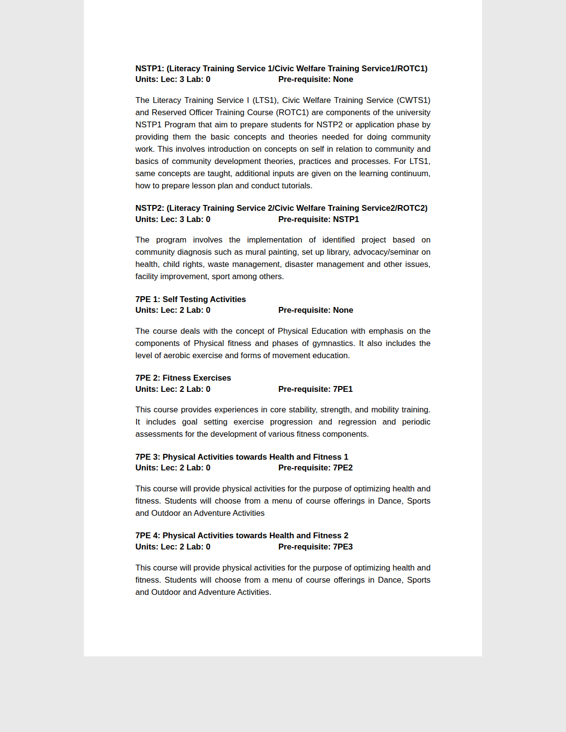NSTP1: (Literacy Training Service 1/Civic Welfare Training Service1/ROTC1)
Units: Lec: 3 Lab: 0 Pre-requisite: None
The Literacy Training Service I (LTS1), Civic Welfare Training Service (CWTS1) and Reserved Officer Training Course (ROTC1) are components of the university NSTP1 Program that aim to prepare students for NSTP2 or application phase by providing them the basic concepts and theories needed for doing community work. This involves introduction on concepts on self in relation to community and basics of community development theories, practices and processes. For LTS1, same concepts are taught, additional inputs are given on the learning continuum, how to prepare lesson plan and conduct tutorials.
NSTP2: (Literacy Training Service 2/Civic Welfare Training Service2/ROTC2)
Units: Lec: 3 Lab: 0 Pre-requisite: NSTP1
The program involves the implementation of identified project based on community diagnosis such as mural painting, set up library, advocacy/seminar on health, child rights, waste management, disaster management and other issues, facility improvement, sport among others.
7PE 1: Self Testing Activities
Units: Lec: 2 Lab: 0 Pre-requisite: None
The course deals with the concept of Physical Education with emphasis on the components of Physical fitness and phases of gymnastics. It also includes the level of aerobic exercise and forms of movement education.
7PE 2: Fitness Exercises
Units: Lec: 2 Lab: 0 Pre-requisite: 7PE1
This course provides experiences in core stability, strength, and mobility training. It includes goal setting exercise progression and regression and periodic assessments for the development of various fitness components.
7PE 3: Physical Activities towards Health and Fitness 1
Units: Lec: 2 Lab: 0 Pre-requisite: 7PE2
This course will provide physical activities for the purpose of optimizing health and fitness. Students will choose from a menu of course offerings in Dance, Sports and Outdoor an Adventure Activities
7PE 4: Physical Activities towards Health and Fitness 2
Units: Lec: 2 Lab: 0 Pre-requisite: 7PE3
This course will provide physical activities for the purpose of optimizing health and fitness. Students will choose from a menu of course offerings in Dance, Sports and Outdoor and Adventure Activities.